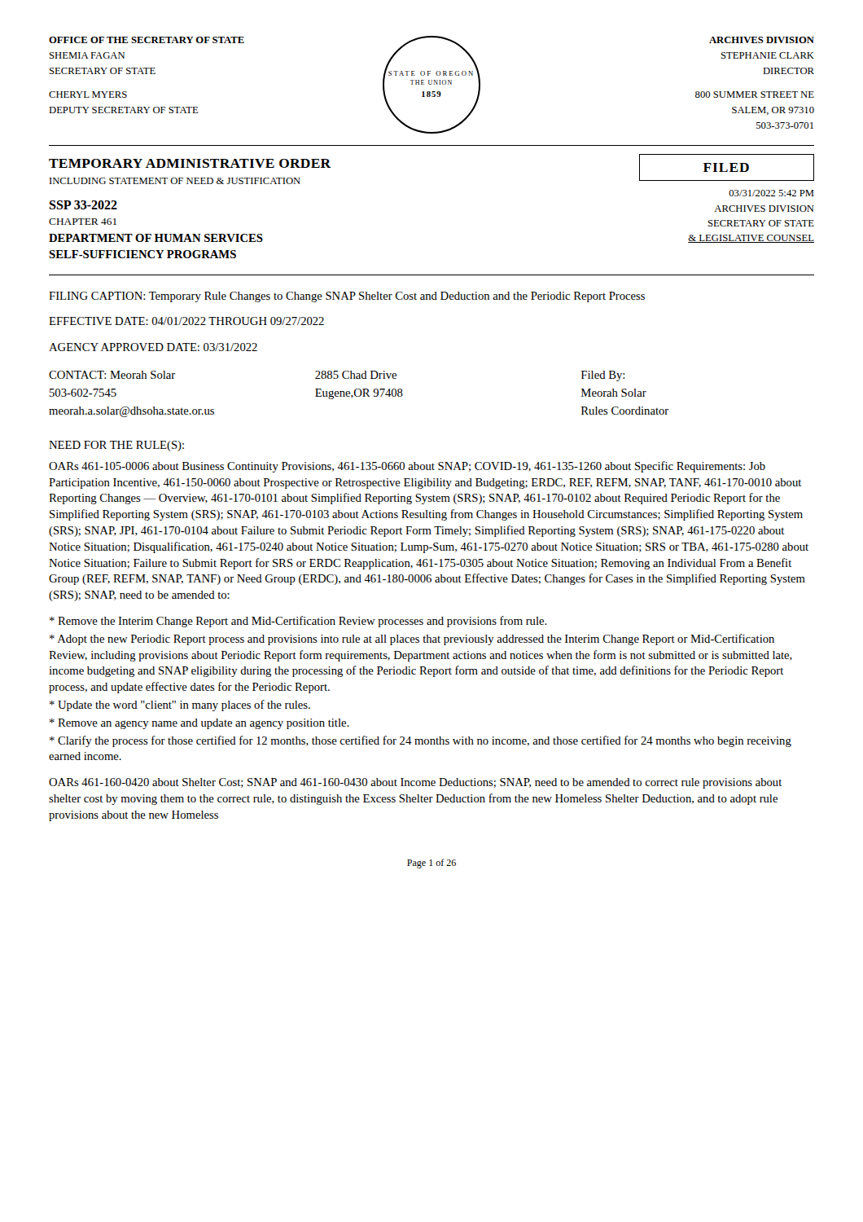OFFICE OF THE SECRETARY OF STATE
SHEMIA FAGAN
SECRETARY OF STATE
CHERYL MYERS
DEPUTY SECRETARY OF STATE
STATE OF OREGON
THE UNION
1859
ARCHIVES DIVISION
STEPHANIE CLARK
DIRECTOR
800 SUMMER STREET NE
SALEM, OR 97310
503-373-0701
TEMPORARY ADMINISTRATIVE ORDER
INCLUDING STATEMENT OF NEED & JUSTIFICATION
SSP 33-2022
CHAPTER 461
DEPARTMENT OF HUMAN SERVICES
SELF-SUFFICIENCY PROGRAMS
FILED
03/31/2022 5:42 PM
ARCHIVES DIVISION
SECRETARY OF STATE
& LEGISLATIVE COUNSEL
FILING CAPTION: Temporary Rule Changes to Change SNAP Shelter Cost and Deduction and the Periodic Report Process
EFFECTIVE DATE: 04/01/2022 THROUGH 09/27/2022
AGENCY APPROVED DATE: 03/31/2022
CONTACT: Meorah Solar
503-602-7545
meorah.a.solar@dhsoha.state.or.us
2885 Chad Drive
Eugene,OR 97408
Filed By:
Meorah Solar
Rules Coordinator
NEED FOR THE RULE(S):
OARs 461-105-0006 about Business Continuity Provisions, 461-135-0660 about SNAP; COVID-19, 461-135-1260 about Specific Requirements: Job Participation Incentive, 461-150-0060 about Prospective or Retrospective Eligibility and Budgeting; ERDC, REF, REFM, SNAP, TANF, 461-170-0010 about Reporting Changes — Overview, 461-170-0101 about Simplified Reporting System (SRS); SNAP, 461-170-0102 about Required Periodic Report for the Simplified Reporting System (SRS); SNAP, 461-170-0103 about Actions Resulting from Changes in Household Circumstances; Simplified Reporting System (SRS); SNAP, JPI, 461-170-0104 about Failure to Submit Periodic Report Form Timely; Simplified Reporting System (SRS); SNAP, 461-175-0220 about Notice Situation; Disqualification, 461-175-0240 about Notice Situation; Lump-Sum, 461-175-0270 about Notice Situation; SRS or TBA, 461-175-0280 about Notice Situation; Failure to Submit Report for SRS or ERDC Reapplication, 461-175-0305 about Notice Situation; Removing an Individual From a Benefit Group (REF, REFM, SNAP, TANF) or Need Group (ERDC), and 461-180-0006 about Effective Dates; Changes for Cases in the Simplified Reporting System (SRS); SNAP, need to be amended to:
* Remove the Interim Change Report and Mid-Certification Review processes and provisions from rule.
* Adopt the new Periodic Report process and provisions into rule at all places that previously addressed the Interim Change Report or Mid-Certification Review, including provisions about Periodic Report form requirements, Department actions and notices when the form is not submitted or is submitted late, income budgeting and SNAP eligibility during the processing of the Periodic Report form and outside of that time, add definitions for the Periodic Report process, and update effective dates for the Periodic Report.
* Update the word "client" in many places of the rules.
* Remove an agency name and update an agency position title.
* Clarify the process for those certified for 12 months, those certified for 24 months with no income, and those certified for 24 months who begin receiving earned income.
OARs 461-160-0420 about Shelter Cost; SNAP and 461-160-0430 about Income Deductions; SNAP, need to be amended to correct rule provisions about shelter cost by moving them to the correct rule, to distinguish the Excess Shelter Deduction from the new Homeless Shelter Deduction, and to adopt rule provisions about the new Homeless
Page 1 of 26